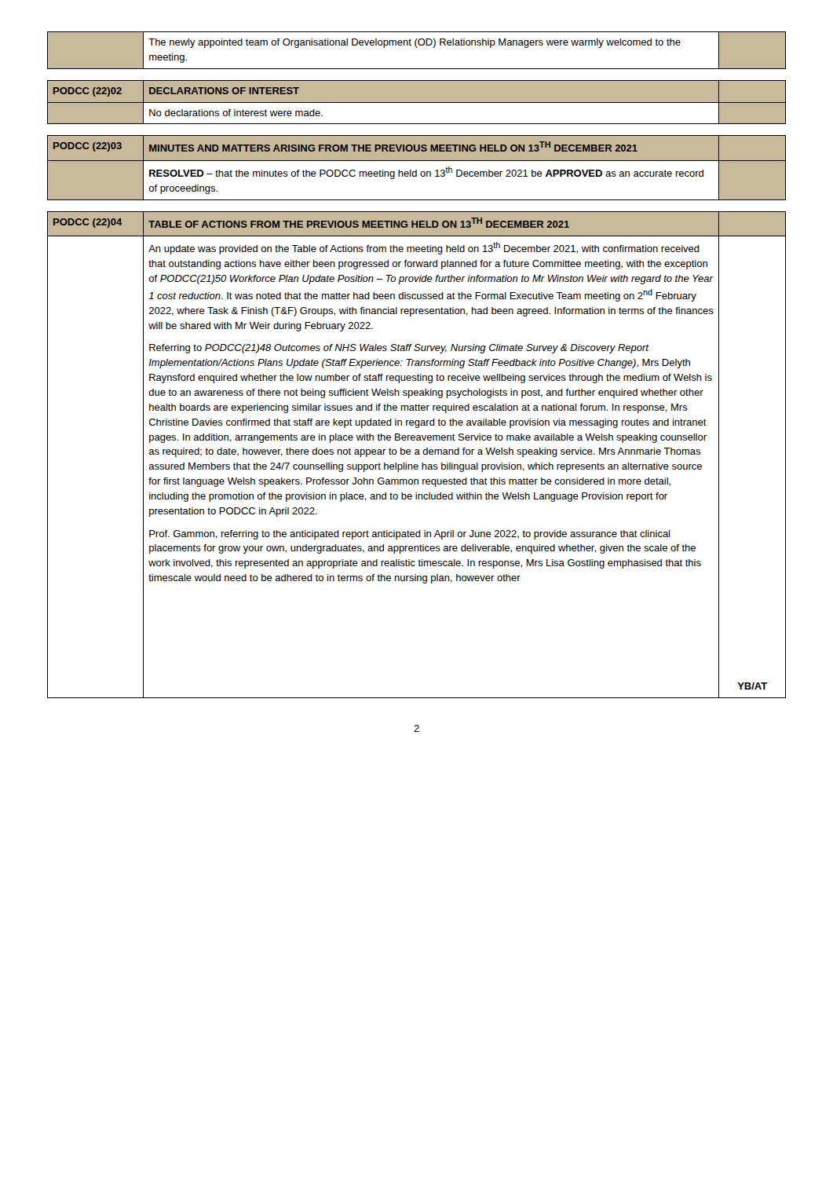| | The newly appointed team of Organisational Development (OD) Relationship Managers were warmly welcomed to the meeting. | |
| PODCC (22)02 | DECLARATIONS OF INTEREST | |
| | No declarations of interest were made. | |
| PODCC (22)03 | MINUTES AND MATTERS ARISING FROM THE PREVIOUS MEETING HELD ON 13 TH DECEMBER 2021 | |
| | RESOLVED – that the minutes of the PODCC meeting held on 13 th December 2021 be APPROVED as an accurate record of proceedings. | |
| PODCC (22)04 | TABLE OF ACTIONS FROM THE PREVIOUS MEETING HELD ON 13 TH DECEMBER 2021 | |
| | An update was provided on the Table of Actions from the meeting held on 13 th December 2021, with confirmation received that outstanding actions have either been progressed or forward planned for a future Committee meeting, with the exception of PODCC(21)50 Workforce Plan Update Position – To provide further information to Mr Winston Weir with regard to the Year 1 cost reduction . It was noted that the matter had been discussed at the Formal Executive Team meeting on 2 nd February 2022, where Task & Finish (T&F) Groups, with financial representation, had been agreed. Information in terms of the finances will be shared with Mr Weir during February 2022. Referring to PODCC(21)48 Outcomes of NHS Wales Staff Survey, Nursing Climate Survey & Discovery Report Implementation/Actions Plans Update (Staff Experience: Transforming Staff Feedback into Positive Change) , Mrs Delyth Raynsford enquired whether the low number of staff requesting to receive wellbeing services through the medium of Welsh is due to an awareness of there not being sufficient Welsh speaking psychologists in post, and further enquired whether other health boards are experiencing similar issues and if the matter required escalation at a national forum. In response, Mrs Christine Davies confirmed that staff are kept updated in regard to the available provision via messaging routes and intranet pages. In addition, arrangements are in place with the Bereavement Service to make available a Welsh speaking counsellor as required; to date, however, there does not appear to be a demand for a Welsh speaking service. Mrs Annmarie Thomas assured Members that the 24/7 counselling support helpline has bilingual provision, which represents an alternative source for first language Welsh speakers. Professor John Gammon requested that this matter be considered in more detail, including the promotion of the provision in place, and to be included within the Welsh Language Provision report for presentation to PODCC in April 2022. Prof. Gammon, referring to the anticipated report anticipated in April or June 2022, to provide assurance that clinical placements for grow your own, undergraduates, and apprentices are deliverable, enquired whether, given the scale of the work involved, this represented an appropriate and realistic timescale. In response, Mrs Lisa Gostling emphasised that this timescale would need to be adhered to in terms of the nursing plan, however other | YB/AT |
2